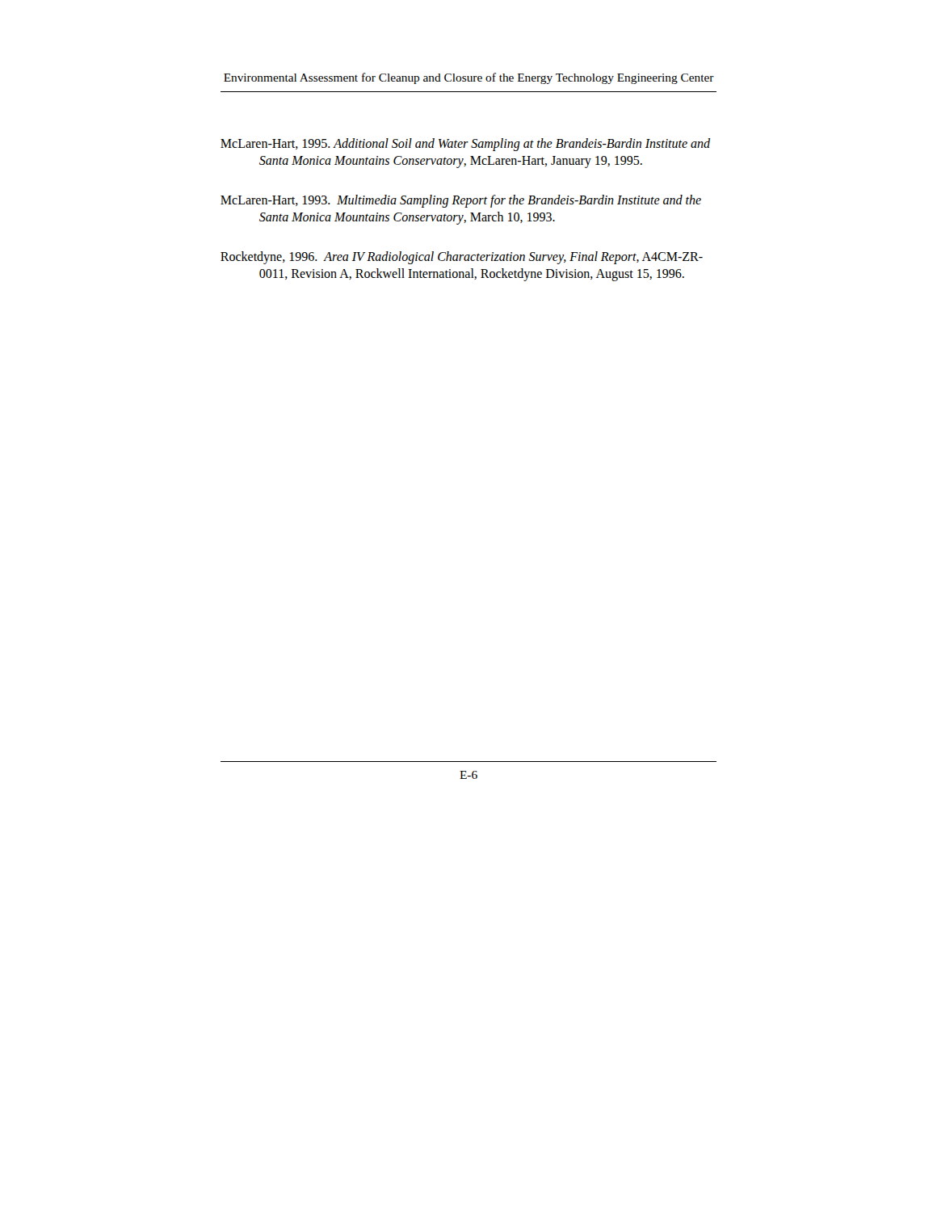Environmental Assessment for Cleanup and Closure of the Energy Technology Engineering Center
McLaren-Hart, 1995. Additional Soil and Water Sampling at the Brandeis-Bardin Institute and Santa Monica Mountains Conservatory, McLaren-Hart, January 19, 1995.
McLaren-Hart, 1993. Multimedia Sampling Report for the Brandeis-Bardin Institute and the Santa Monica Mountains Conservatory, March 10, 1993.
Rocketdyne, 1996. Area IV Radiological Characterization Survey, Final Report, A4CM-ZR-0011, Revision A, Rockwell International, Rocketdyne Division, August 15, 1996.
E-6